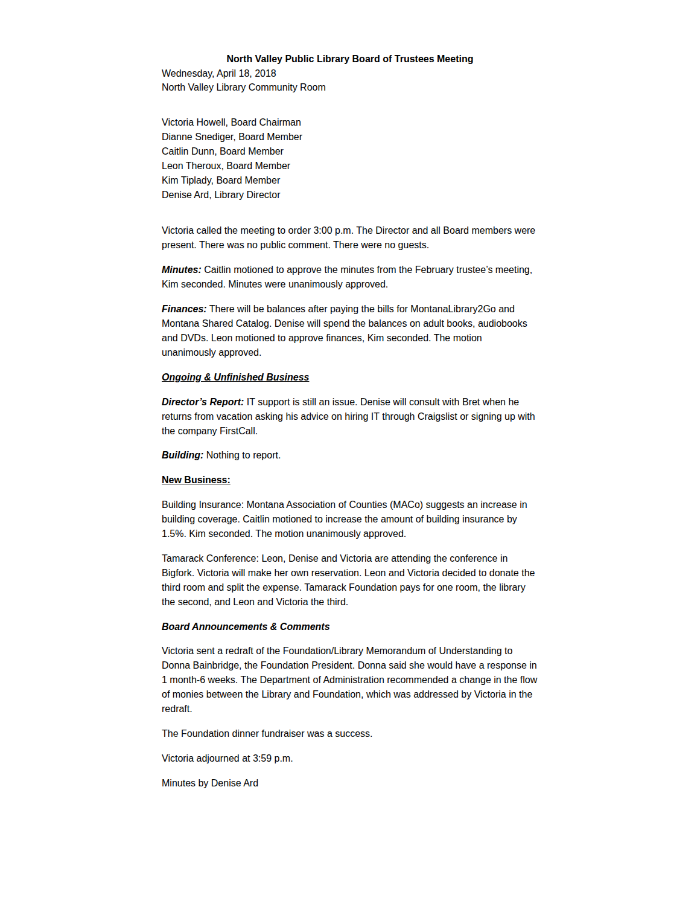North Valley Public Library Board of Trustees Meeting
Wednesday, April 18, 2018
North Valley Library Community Room
Victoria Howell, Board Chairman
Dianne Snediger, Board Member
Caitlin Dunn, Board Member
Leon Theroux, Board Member
Kim Tiplady, Board Member
Denise Ard, Library Director
Victoria called the meeting to order 3:00 p.m. The Director and all Board members were present. There was no public comment. There were no guests.
Minutes: Caitlin motioned to approve the minutes from the February trustee’s meeting, Kim seconded. Minutes were unanimously approved.
Finances: There will be balances after paying the bills for MontanaLibrary2Go and Montana Shared Catalog. Denise will spend the balances on adult books, audiobooks and DVDs. Leon motioned to approve finances, Kim seconded. The motion unanimously approved.
Ongoing & Unfinished Business
Director’s Report: IT support is still an issue. Denise will consult with Bret when he returns from vacation asking his advice on hiring IT through Craigslist or signing up with the company FirstCall.
Building: Nothing to report.
New Business:
Building Insurance: Montana Association of Counties (MACo) suggests an increase in building coverage. Caitlin motioned to increase the amount of building insurance by 1.5%. Kim seconded. The motion unanimously approved.
Tamarack Conference: Leon, Denise and Victoria are attending the conference in Bigfork. Victoria will make her own reservation. Leon and Victoria decided to donate the third room and split the expense. Tamarack Foundation pays for one room, the library the second, and Leon and Victoria the third.
Board Announcements & Comments
Victoria sent a redraft of the Foundation/Library Memorandum of Understanding to Donna Bainbridge, the Foundation President. Donna said she would have a response in 1 month-6 weeks. The Department of Administration recommended a change in the flow of monies between the Library and Foundation, which was addressed by Victoria in the redraft.
The Foundation dinner fundraiser was a success.
Victoria adjourned at 3:59 p.m.
Minutes by Denise Ard